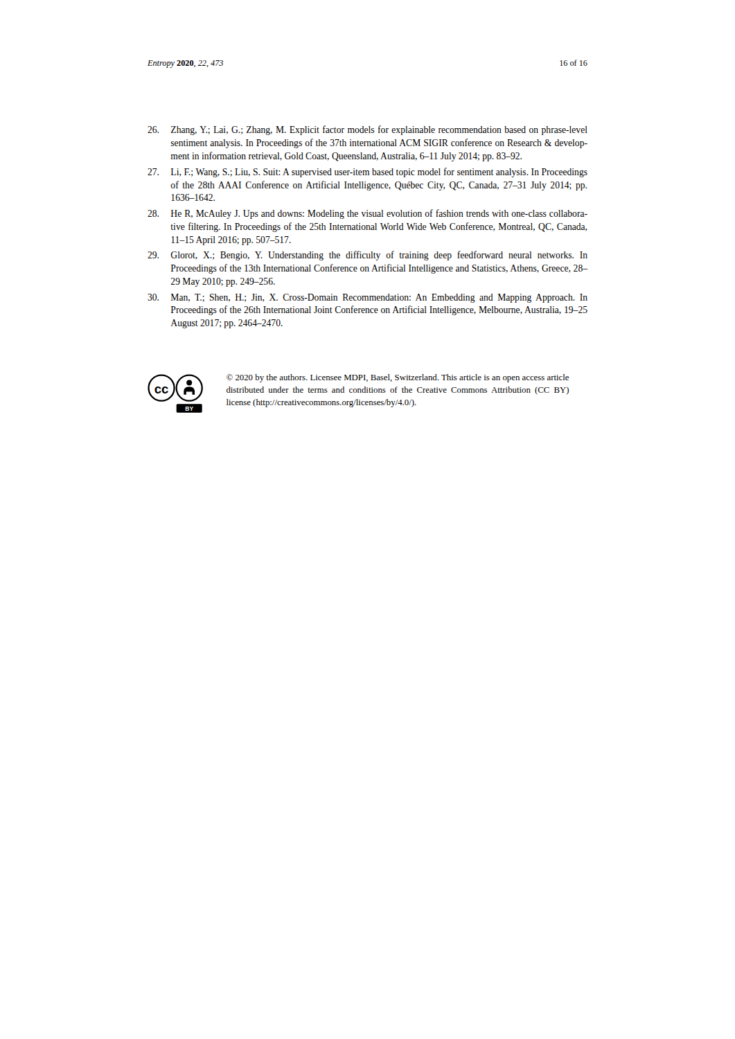Entropy 2020, 22, 473
16 of 16
26. Zhang, Y.; Lai, G.; Zhang, M. Explicit factor models for explainable recommendation based on phrase-level sentiment analysis. In Proceedings of the 37th international ACM SIGIR conference on Research & development in information retrieval, Gold Coast, Queensland, Australia, 6–11 July 2014; pp. 83–92.
27. Li, F.; Wang, S.; Liu, S. Suit: A supervised user-item based topic model for sentiment analysis. In Proceedings of the 28th AAAI Conference on Artificial Intelligence, Québec City, QC, Canada, 27–31 July 2014; pp. 1636–1642.
28. He R, McAuley J. Ups and downs: Modeling the visual evolution of fashion trends with one-class collaborative filtering. In Proceedings of the 25th International World Wide Web Conference, Montreal, QC, Canada, 11–15 April 2016; pp. 507–517.
29. Glorot, X.; Bengio, Y. Understanding the difficulty of training deep feedforward neural networks. In Proceedings of the 13th International Conference on Artificial Intelligence and Statistics, Athens, Greece, 28–29 May 2010; pp. 249–256.
30. Man, T.; Shen, H.; Jin, X. Cross-Domain Recommendation: An Embedding and Mapping Approach. In Proceedings of the 26th International Joint Conference on Artificial Intelligence, Melbourne, Australia, 19–25 August 2017; pp. 2464–2470.
cc BY
© 2020 by the authors. Licensee MDPI, Basel, Switzerland. This article is an open access article distributed under the terms and conditions of the Creative Commons Attribution (CC BY) license (http://creativecommons.org/licenses/by/4.0/).